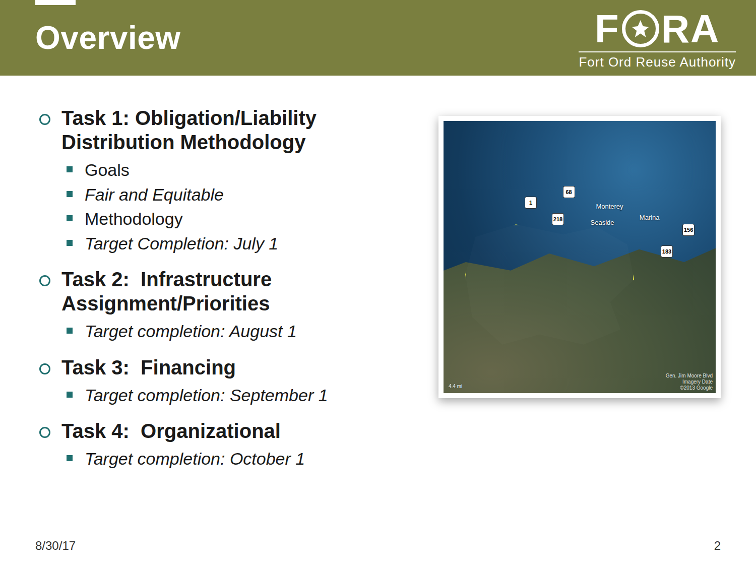Overview
F RA
Fort Ord Reuse Authority
Task 1: Obligation/Liability Distribution Methodology
Goals
Fair and Equitable
Methodology
Target Completion: July 1
Task 2: Infrastructure Assignment/Priorities
Target completion: August 1
Task 3: Financing
Target completion: September 1
Task 4: Organizational
Target completion: October 1
Monterey Seaside Marina 1 68 218 156 183
4.4 mi
Gen. Jim Moore Blvd
Imagery Date
©2013 Google
8/30/17 2